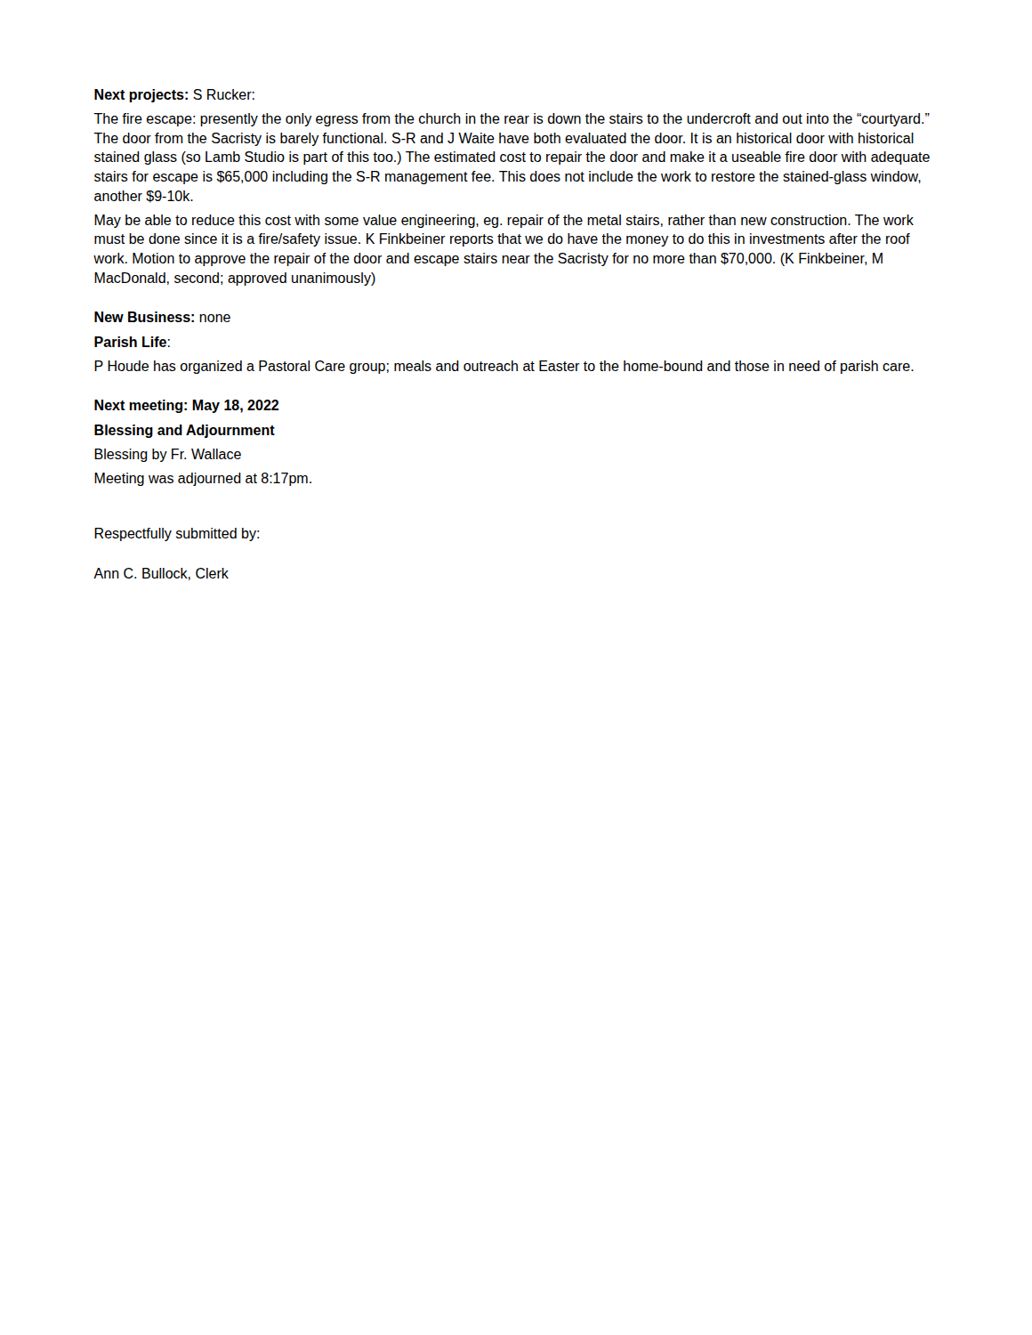Next projects: S Rucker:
The fire escape: presently the only egress from the church in the rear is down the stairs to the undercroft and out into the “courtyard.” The door from the Sacristy is barely functional. S-R and J Waite have both evaluated the door. It is an historical door with historical stained glass (so Lamb Studio is part of this too.) The estimated cost to repair the door and make it a useable fire door with adequate stairs for escape is $65,000 including the S-R management fee. This does not include the work to restore the stained-glass window, another $9-10k.
May be able to reduce this cost with some value engineering, eg. repair of the metal stairs, rather than new construction. The work must be done since it is a fire/safety issue. K Finkbeiner reports that we do have the money to do this in investments after the roof work. Motion to approve the repair of the door and escape stairs near the Sacristy for no more than $70,000. (K Finkbeiner, M MacDonald, second; approved unanimously)
New Business: none
Parish Life:
P Houde has organized a Pastoral Care group; meals and outreach at Easter to the home-bound and those in need of parish care.
Next meeting: May 18, 2022
Blessing and Adjournment
Blessing by Fr. Wallace
Meeting was adjourned at 8:17pm.
Respectfully submitted by:
Ann C. Bullock, Clerk